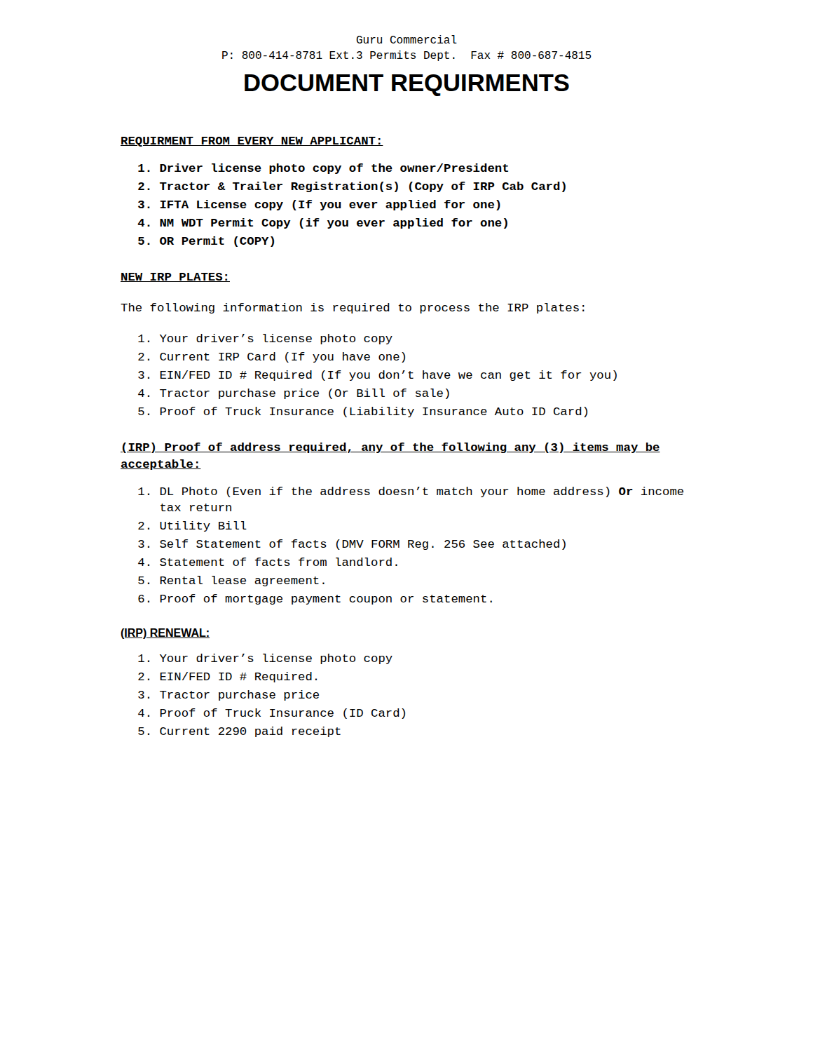Guru Commercial
P: 800-414-8781 Ext.3 Permits Dept. Fax # 800-687-4815
DOCUMENT REQUIRMENTS
REQUIRMENT FROM EVERY NEW APPLICANT:
Driver license photo copy of the owner/President
Tractor & Trailer Registration(s) (Copy of IRP Cab Card)
IFTA License copy (If you ever applied for one)
NM WDT Permit Copy (if you ever applied for one)
OR Permit (COPY)
NEW IRP PLATES:
The following information is required to process the IRP plates:
Your driver’s license photo copy
Current IRP Card (If you have one)
EIN/FED ID # Required (If you don’t have we can get it for you)
Tractor purchase price (Or Bill of sale)
Proof of Truck Insurance (Liability Insurance Auto ID Card)
(IRP) Proof of address required, any of the following any (3) items may be acceptable:
DL Photo (Even if the address doesn’t match your home address) Or income tax return
Utility Bill
Self Statement of facts (DMV FORM Reg. 256 See attached)
Statement of facts from landlord.
Rental lease agreement.
Proof of mortgage payment coupon or statement.
(IRP) RENEWAL:
Your driver’s license photo copy
EIN/FED ID # Required.
Tractor purchase price
Proof of Truck Insurance (ID Card)
Current 2290 paid receipt